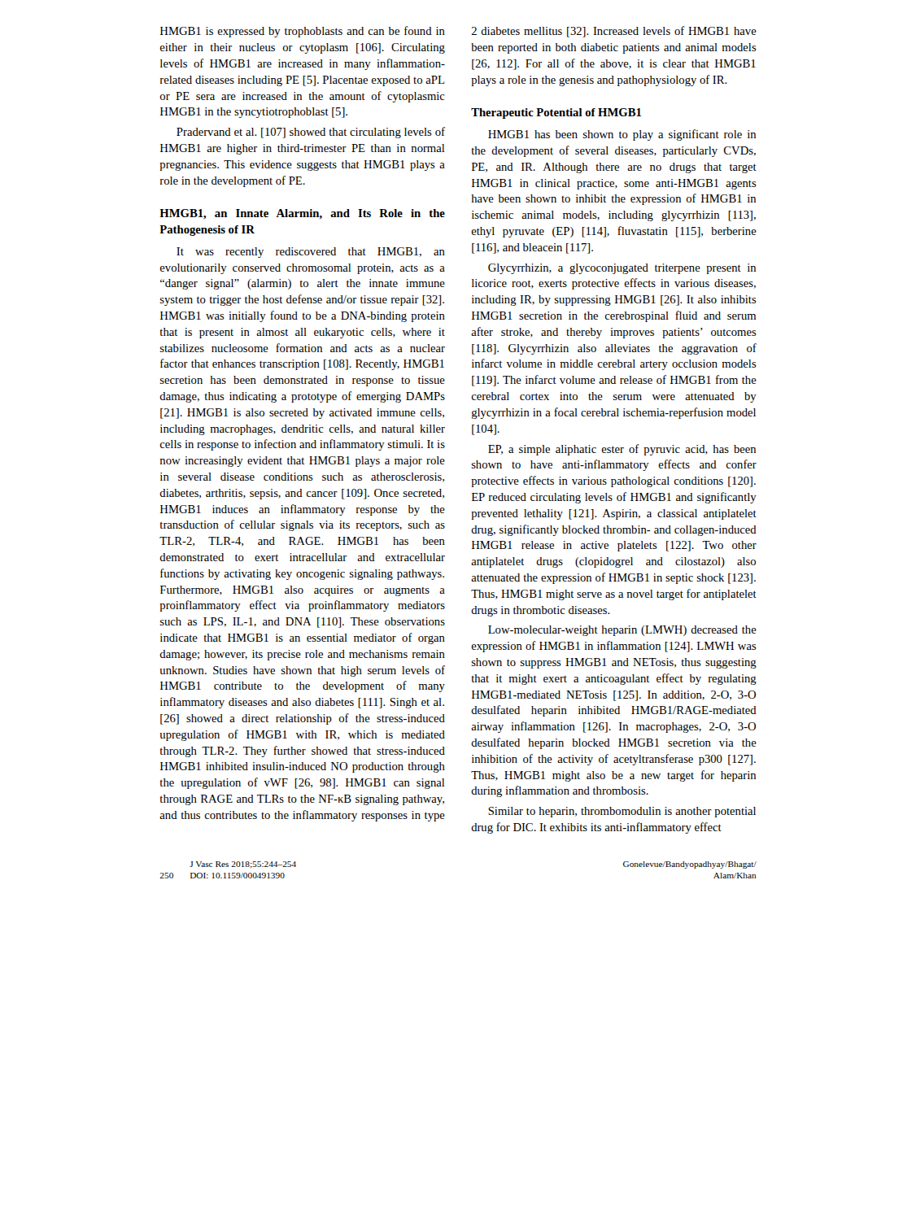HMGB1 is expressed by trophoblasts and can be found in either in their nucleus or cytoplasm [106]. Circulating levels of HMGB1 are increased in many inflammation-related diseases including PE [5]. Placentae exposed to aPL or PE sera are increased in the amount of cytoplasmic HMGB1 in the syncytiotrophoblast [5].
Pradervand et al. [107] showed that circulating levels of HMGB1 are higher in third-trimester PE than in normal pregnancies. This evidence suggests that HMGB1 plays a role in the development of PE.
HMGB1, an Innate Alarmin, and Its Role in the Pathogenesis of IR
It was recently rediscovered that HMGB1, an evolutionarily conserved chromosomal protein, acts as a “danger signal” (alarmin) to alert the innate immune system to trigger the host defense and/or tissue repair [32]. HMGB1 was initially found to be a DNA-binding protein that is present in almost all eukaryotic cells, where it stabilizes nucleosome formation and acts as a nuclear factor that enhances transcription [108]. Recently, HMGB1 secretion has been demonstrated in response to tissue damage, thus indicating a prototype of emerging DAMPs [21]. HMGB1 is also secreted by activated immune cells, including macrophages, dendritic cells, and natural killer cells in response to infection and inflammatory stimuli. It is now increasingly evident that HMGB1 plays a major role in several disease conditions such as atherosclerosis, diabetes, arthritis, sepsis, and cancer [109]. Once secreted, HMGB1 induces an inflammatory response by the transduction of cellular signals via its receptors, such as TLR-2, TLR-4, and RAGE. HMGB1 has been demonstrated to exert intracellular and extracellular functions by activating key oncogenic signaling pathways. Furthermore, HMGB1 also acquires or augments a proinflammatory effect via proinflammatory mediators such as LPS, IL-1, and DNA [110]. These observations indicate that HMGB1 is an essential mediator of organ damage; however, its precise role and mechanisms remain unknown. Studies have shown that high serum levels of HMGB1 contribute to the development of many inflammatory diseases and also diabetes [111]. Singh et al. [26] showed a direct relationship of the stress-induced upregulation of HMGB1 with IR, which is mediated through TLR-2. They further showed that stress-induced HMGB1 inhibited insulin-induced NO production through the upregulation of vWF [26, 98]. HMGB1 can signal through RAGE and TLRs to the NF-κB signaling pathway, and thus contributes to the inflammatory responses in type 2 diabetes mellitus [32]. Increased levels of HMGB1 have been reported in both diabetic patients and animal models [26, 112]. For all of the above, it is clear that HMGB1 plays a role in the genesis and pathophysiology of IR.
Therapeutic Potential of HMGB1
HMGB1 has been shown to play a significant role in the development of several diseases, particularly CVDs, PE, and IR. Although there are no drugs that target HMGB1 in clinical practice, some anti-HMGB1 agents have been shown to inhibit the expression of HMGB1 in ischemic animal models, including glycyrrhizin [113], ethyl pyruvate (EP) [114], fluvastatin [115], berberine [116], and bleacein [117].
Glycyrrhizin, a glycoconjugated triterpene present in licorice root, exerts protective effects in various diseases, including IR, by suppressing HMGB1 [26]. It also inhibits HMGB1 secretion in the cerebrospinal fluid and serum after stroke, and thereby improves patients’ outcomes [118]. Glycyrrhizin also alleviates the aggravation of infarct volume in middle cerebral artery occlusion models [119]. The infarct volume and release of HMGB1 from the cerebral cortex into the serum were attenuated by glycyrrhizin in a focal cerebral ischemia-reperfusion model [104].
EP, a simple aliphatic ester of pyruvic acid, has been shown to have anti-inflammatory effects and confer protective effects in various pathological conditions [120]. EP reduced circulating levels of HMGB1 and significantly prevented lethality [121]. Aspirin, a classical antiplatelet drug, significantly blocked thrombin- and collagen-induced HMGB1 release in active platelets [122]. Two other antiplatelet drugs (clopidogrel and cilostazol) also attenuated the expression of HMGB1 in septic shock [123]. Thus, HMGB1 might serve as a novel target for antiplatelet drugs in thrombotic diseases.
Low-molecular-weight heparin (LMWH) decreased the expression of HMGB1 in inflammation [124]. LMWH was shown to suppress HMGB1 and NETosis, thus suggesting that it might exert a anticoagulant effect by regulating HMGB1-mediated NETosis [125]. In addition, 2-O, 3-O desulfated heparin inhibited HMGB1/RAGE-mediated airway inflammation [126]. In macrophages, 2-O, 3-O desulfated heparin blocked HMGB1 secretion via the inhibition of the activity of acetyltransferase p300 [127]. Thus, HMGB1 might also be a new target for heparin during inflammation and thrombosis.
Similar to heparin, thrombomodulin is another potential drug for DIC. It exhibits its anti-inflammatory effect
250 J Vasc Res 2018;55:244–254
DOI: 10.1159/000491390
Gonelevue/Bandyopadhyay/Bhagat/
Alam/Khan